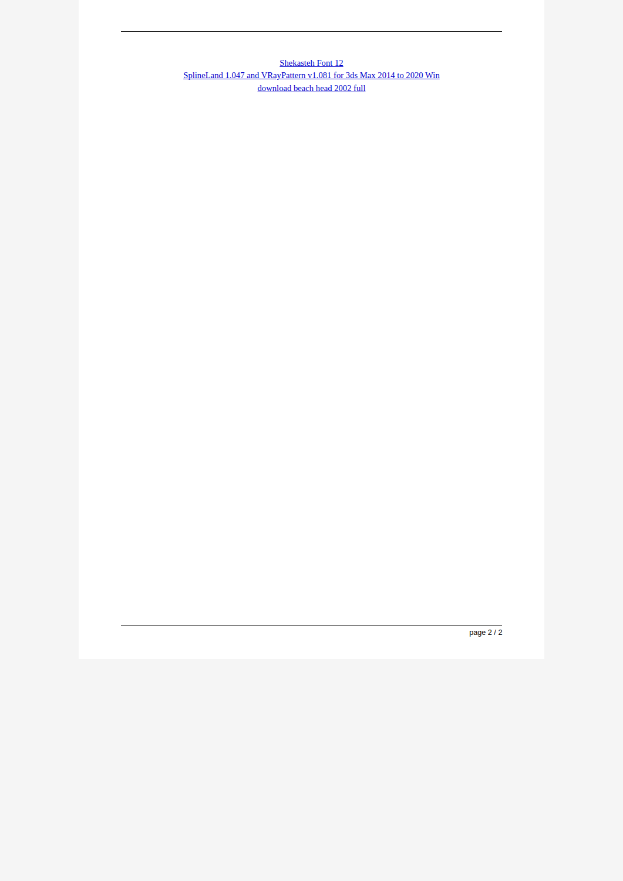Shekasteh Font 12
SplineLand 1.047 and VRayPattern v1.081 for 3ds Max 2014 to 2020 Win
download beach head 2002 full
page 2 / 2